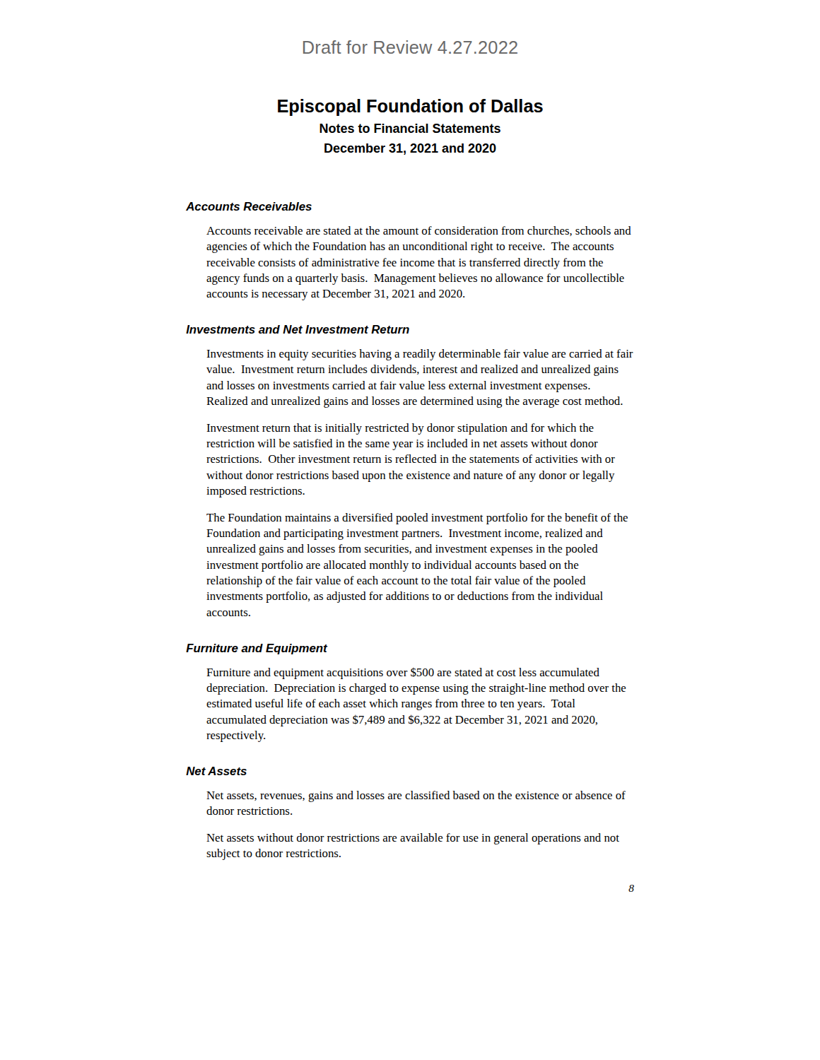Draft for Review 4.27.2022
Episcopal Foundation of Dallas
Notes to Financial Statements
December 31, 2021 and 2020
Accounts Receivables
Accounts receivable are stated at the amount of consideration from churches, schools and agencies of which the Foundation has an unconditional right to receive. The accounts receivable consists of administrative fee income that is transferred directly from the agency funds on a quarterly basis. Management believes no allowance for uncollectible accounts is necessary at December 31, 2021 and 2020.
Investments and Net Investment Return
Investments in equity securities having a readily determinable fair value are carried at fair value. Investment return includes dividends, interest and realized and unrealized gains and losses on investments carried at fair value less external investment expenses. Realized and unrealized gains and losses are determined using the average cost method.
Investment return that is initially restricted by donor stipulation and for which the restriction will be satisfied in the same year is included in net assets without donor restrictions. Other investment return is reflected in the statements of activities with or without donor restrictions based upon the existence and nature of any donor or legally imposed restrictions.
The Foundation maintains a diversified pooled investment portfolio for the benefit of the Foundation and participating investment partners. Investment income, realized and unrealized gains and losses from securities, and investment expenses in the pooled investment portfolio are allocated monthly to individual accounts based on the relationship of the fair value of each account to the total fair value of the pooled investments portfolio, as adjusted for additions to or deductions from the individual accounts.
Furniture and Equipment
Furniture and equipment acquisitions over $500 are stated at cost less accumulated depreciation. Depreciation is charged to expense using the straight-line method over the estimated useful life of each asset which ranges from three to ten years. Total accumulated depreciation was $7,489 and $6,322 at December 31, 2021 and 2020, respectively.
Net Assets
Net assets, revenues, gains and losses are classified based on the existence or absence of donor restrictions.
Net assets without donor restrictions are available for use in general operations and not subject to donor restrictions.
8